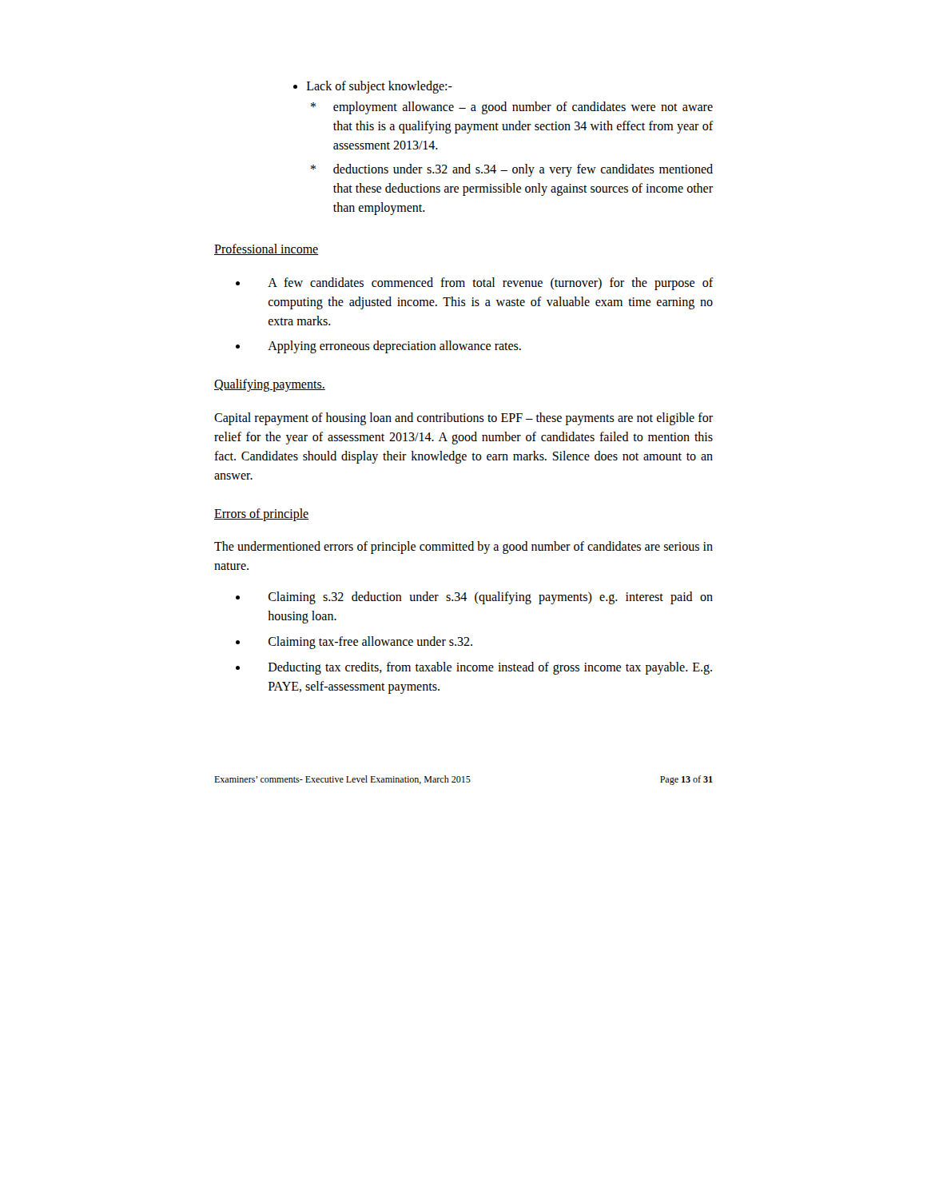Lack of subject knowledge:-
employment allowance – a good number of candidates were not aware that this is a qualifying payment under section 34 with effect from year of assessment 2013/14.
deductions under s.32 and s.34 – only a very few candidates mentioned that these deductions are permissible only against sources of income other than employment.
Professional income
A few candidates commenced from total revenue (turnover) for the purpose of computing the adjusted income. This is a waste of valuable exam time earning no extra marks.
Applying erroneous depreciation allowance rates.
Qualifying payments.
Capital repayment of housing loan and contributions to EPF – these payments are not eligible for relief for the year of assessment 2013/14. A good number of candidates failed to mention this fact. Candidates should display their knowledge to earn marks. Silence does not amount to an answer.
Errors of principle
The undermentioned errors of principle committed by a good number of candidates are serious in nature.
Claiming s.32 deduction under s.34 (qualifying payments) e.g. interest paid on housing loan.
Claiming tax-free allowance under s.32.
Deducting tax credits, from taxable income instead of gross income tax payable. E.g. PAYE, self-assessment payments.
Examiners’ comments- Executive Level Examination, March 2015
Page 13 of 31